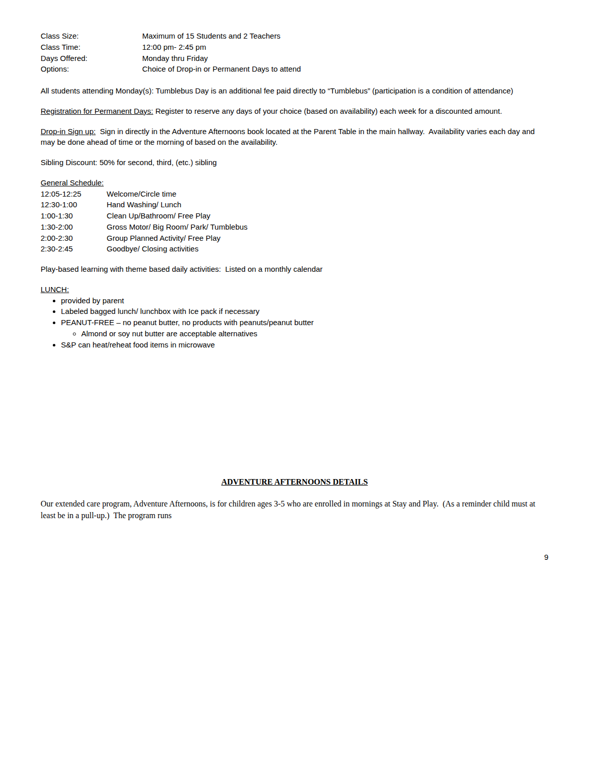| Class Size: | Maximum of 15 Students and 2 Teachers |
| Class Time: | 12:00 pm- 2:45 pm |
| Days Offered: | Monday thru Friday |
| Options: | Choice of Drop-in or Permanent Days to attend |
All students attending Monday(s): Tumblebus Day is an additional fee paid directly to “Tumblebus” (participation is a condition of attendance)
Registration for Permanent Days: Register to reserve any days of your choice (based on availability) each week for a discounted amount.
Drop-in Sign up: Sign in directly in the Adventure Afternoons book located at the Parent Table in the main hallway. Availability varies each day and may be done ahead of time or the morning of based on the availability.
Sibling Discount: 50% for second, third, (etc.) sibling
General Schedule:
| 12:05-12:25 | Welcome/Circle time |
| 12:30-1:00 | Hand Washing/ Lunch |
| 1:00-1:30 | Clean Up/Bathroom/ Free Play |
| 1:30-2:00 | Gross Motor/ Big Room/ Park/ Tumblebus |
| 2:00-2:30 | Group Planned Activity/ Free Play |
| 2:30-2:45 | Goodbye/ Closing activities |
Play-based learning with theme based daily activities: Listed on a monthly calendar
LUNCH:
provided by parent
Labeled bagged lunch/ lunchbox with Ice pack if necessary
PEANUT-FREE – no peanut butter, no products with peanuts/peanut butter
Almond or soy nut butter are acceptable alternatives
S&P can heat/reheat food items in microwave
ADVENTURE AFTERNOONS DETAILS
Our extended care program, Adventure Afternoons, is for children ages 3-5 who are enrolled in mornings at Stay and Play. (As a reminder child must at least be in a pull-up.) The program runs
9